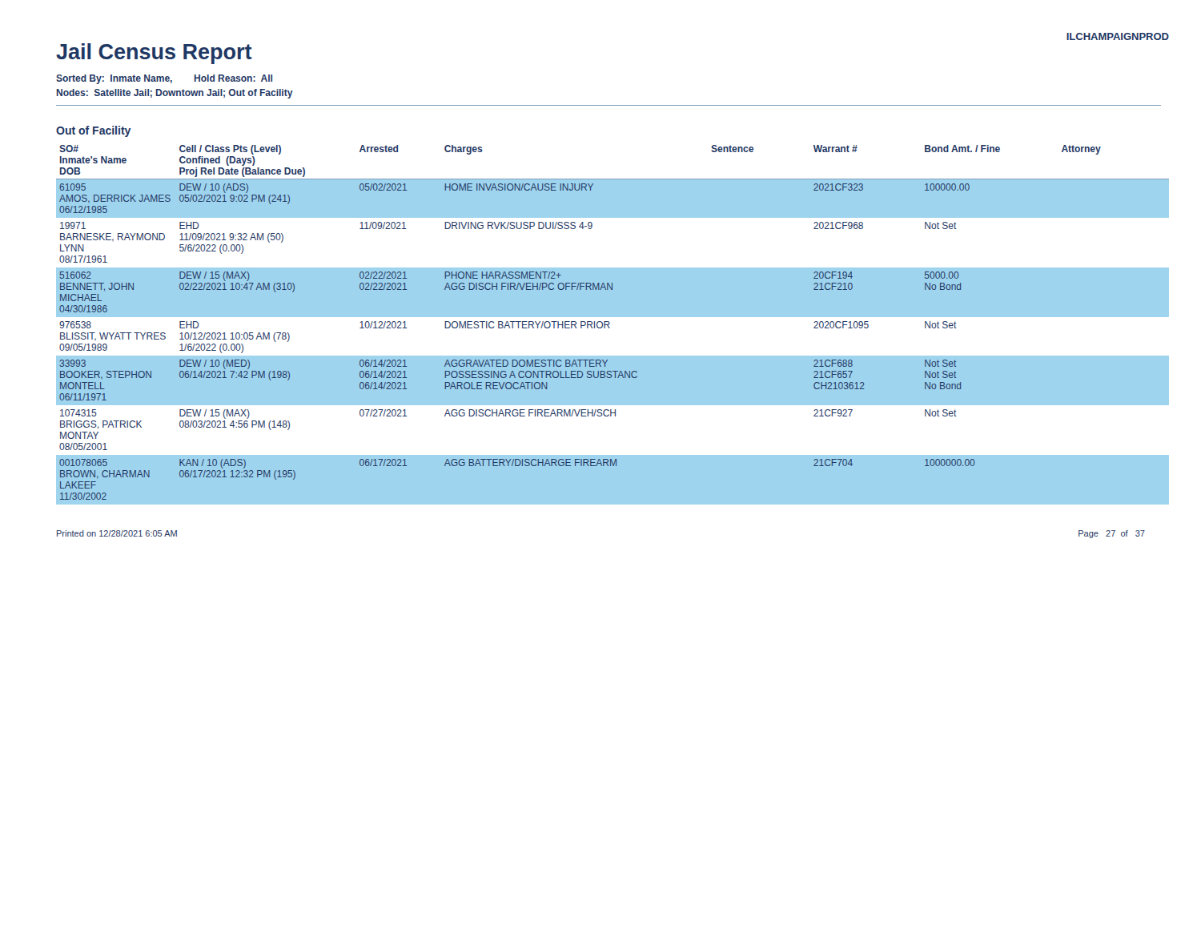ILCHAMPAIGNPROD
Jail Census Report
Sorted By: Inmate Name, Hold Reason: All
Nodes: Satellite Jail; Downtown Jail; Out of Facility
Out of Facility
| SO# Inmate's Name DOB | Cell / Class Pts (Level) Confined (Days) Proj Rel Date (Balance Due) | Arrested | Charges | Sentence | Warrant # | Bond Amt. / Fine | Attorney |
| --- | --- | --- | --- | --- | --- | --- | --- |
| 61095 AMOS, DERRICK JAMES 06/12/1985 | DEW / 10 (ADS) 05/02/2021 9:02 PM (241) | 05/02/2021 | HOME INVASION/CAUSE INJURY | | 2021CF323 | 100000.00 | |
| 19971 BARNESKE, RAYMOND LYNN 08/17/1961 | EHD 11/09/2021 9:32 AM (50) 5/6/2022 (0.00) | 11/09/2021 | DRIVING RVK/SUSP DUI/SSS 4-9 | | 2021CF968 | Not Set | |
| 516062 BENNETT, JOHN MICHAEL 04/30/1986 | DEW / 15 (MAX) 02/22/2021 10:47 AM (310) | 02/22/2021 02/22/2021 | PHONE HARASSMENT/2+ AGG DISCH FIR/VEH/PC OFF/FRMAN | | 20CF194 21CF210 | 5000.00 No Bond | |
| 976538 BLISSIT, WYATT TYRES 09/05/1989 | EHD 10/12/2021 10:05 AM (78) 1/6/2022 (0.00) | 10/12/2021 | DOMESTIC BATTERY/OTHER PRIOR | | 2020CF1095 | Not Set | |
| 33993 BOOKER, STEPHON MONTELL 06/11/1971 | DEW / 10 (MED) 06/14/2021 7:42 PM (198) | 06/14/2021 06/14/2021 06/14/2021 | AGGRAVATED DOMESTIC BATTERY POSSESSING A CONTROLLED SUBSTANC PAROLE REVOCATION | | 21CF688 21CF657 CH2103612 | Not Set Not Set No Bond | |
| 1074315 BRIGGS, PATRICK MONTAY 08/05/2001 | DEW / 15 (MAX) 08/03/2021 4:56 PM (148) | 07/27/2021 | AGG DISCHARGE FIREARM/VEH/SCH | | 21CF927 | Not Set | |
| 001078065 BROWN, CHARMAN LAKEEF 11/30/2002 | KAN / 10 (ADS) 06/17/2021 12:32 PM (195) | 06/17/2021 | AGG BATTERY/DISCHARGE FIREARM | | 21CF704 | 1000000.00 | |
Printed on 12/28/2021 6:05 AM Page 27 of 37